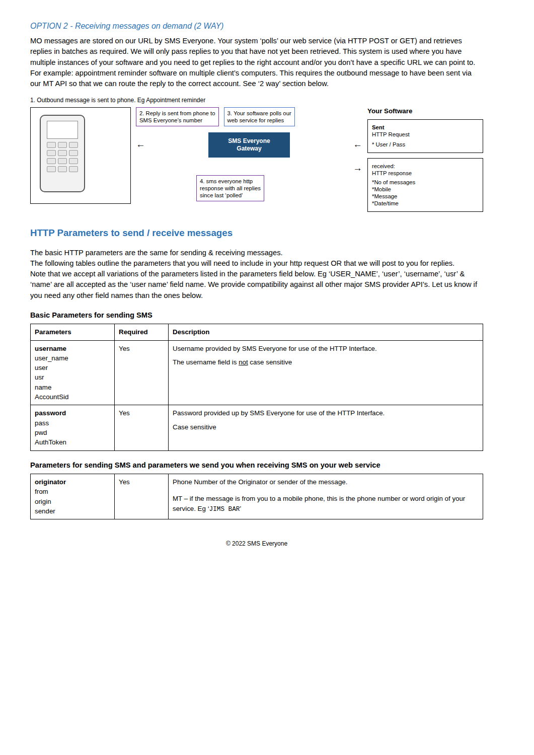OPTION 2 - Receiving messages on demand (2 WAY)
MO messages are stored on our URL by SMS Everyone. Your system ‘polls’ our web service (via HTTP POST or GET) and retrieves replies in batches as required. We will only pass replies to you that have not yet been retrieved. This system is used where you have multiple instances of your software and you need to get replies to the right account and/or you don’t have a specific URL we can point to. For example: appointment reminder software on multiple client’s computers. This requires the outbound message to have been sent via our MT API so that we can route the reply to the correct account. See ‘2 way’ section below.
1. Outbound message is sent to phone. Eg Appointment reminder
2. Reply is sent from phone to
SMS Everyone’s number
3. Your software polls our
web service for replies
←
SMS Everyone
Gateway
←
→
4. sms everyone http
response with all replies
since last ‘polled’
Your Software
Sent
HTTP Request
* User / Pass
received:
HTTP response
*No of messages
*Mobile
*Message
*Date/time
HTTP Parameters to send / receive messages
The basic HTTP parameters are the same for sending & receiving messages.
The following tables outline the parameters that you will need to include in your http request OR that we will post to you for replies.
Note that we accept all variations of the parameters listed in the parameters field below. Eg ‘USER_NAME’, ‘user’, ‘username’, ‘usr’ & ‘name’ are all accepted as the ‘user name’ field name. We provide compatibility against all other major SMS provider API’s. Let us know if you need any other field names than the ones below.
Basic Parameters for sending SMS
| Parameters | Required | Description |
| --- | --- | --- |
| username user_name user usr name AccountSid | Yes | Username provided by SMS Everyone for use of the HTTP Interface. The username field is not case sensitive |
| password pass pwd AuthToken | Yes | Password provided up by SMS Everyone for use of the HTTP Interface. Case sensitive |
Parameters for sending SMS and parameters we send you when receiving SMS on your web service
| originator from origin sender | Yes | Phone Number of the Originator or sender of the message. MT – if the message is from you to a mobile phone, this is the phone number or word origin of your service. Eg ‘ JIMS BAR ’ |
© 2022 SMS Everyone